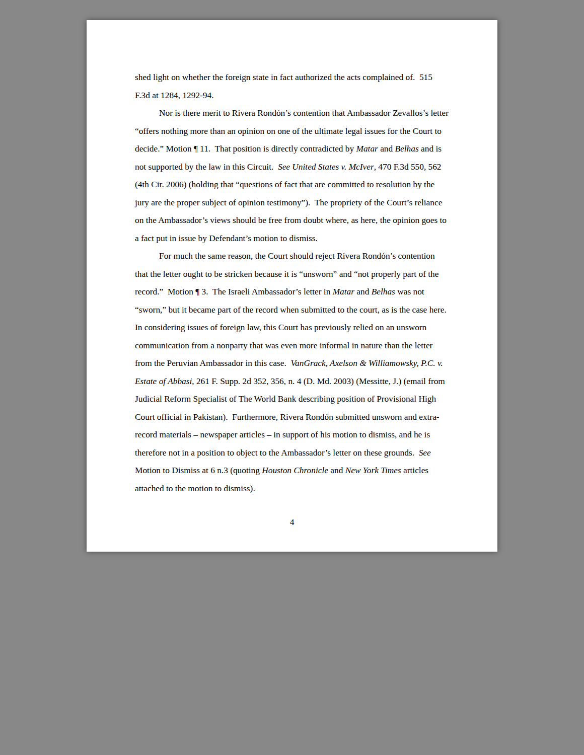shed light on whether the foreign state in fact authorized the acts complained of. 515 F.3d at 1284, 1292-94.
Nor is there merit to Rivera Rondón’s contention that Ambassador Zevallos’s letter “offers nothing more than an opinion on one of the ultimate legal issues for the Court to decide.” Motion ¶ 11. That position is directly contradicted by Matar and Belhas and is not supported by the law in this Circuit. See United States v. McIver, 470 F.3d 550, 562 (4th Cir. 2006) (holding that “questions of fact that are committed to resolution by the jury are the proper subject of opinion testimony”). The propriety of the Court’s reliance on the Ambassador’s views should be free from doubt where, as here, the opinion goes to a fact put in issue by Defendant’s motion to dismiss.
For much the same reason, the Court should reject Rivera Rondón’s contention that the letter ought to be stricken because it is “unsworn” and “not properly part of the record.” Motion ¶ 3. The Israeli Ambassador’s letter in Matar and Belhas was not “sworn,” but it became part of the record when submitted to the court, as is the case here. In considering issues of foreign law, this Court has previously relied on an unsworn communication from a nonparty that was even more informal in nature than the letter from the Peruvian Ambassador in this case. VanGrack, Axelson & Williamowsky, P.C. v. Estate of Abbasi, 261 F. Supp. 2d 352, 356, n. 4 (D. Md. 2003) (Messitte, J.) (email from Judicial Reform Specialist of The World Bank describing position of Provisional High Court official in Pakistan). Furthermore, Rivera Rondón submitted unsworn and extra-record materials – newspaper articles – in support of his motion to dismiss, and he is therefore not in a position to object to the Ambassador’s letter on these grounds. See Motion to Dismiss at 6 n.3 (quoting Houston Chronicle and New York Times articles attached to the motion to dismiss).
4